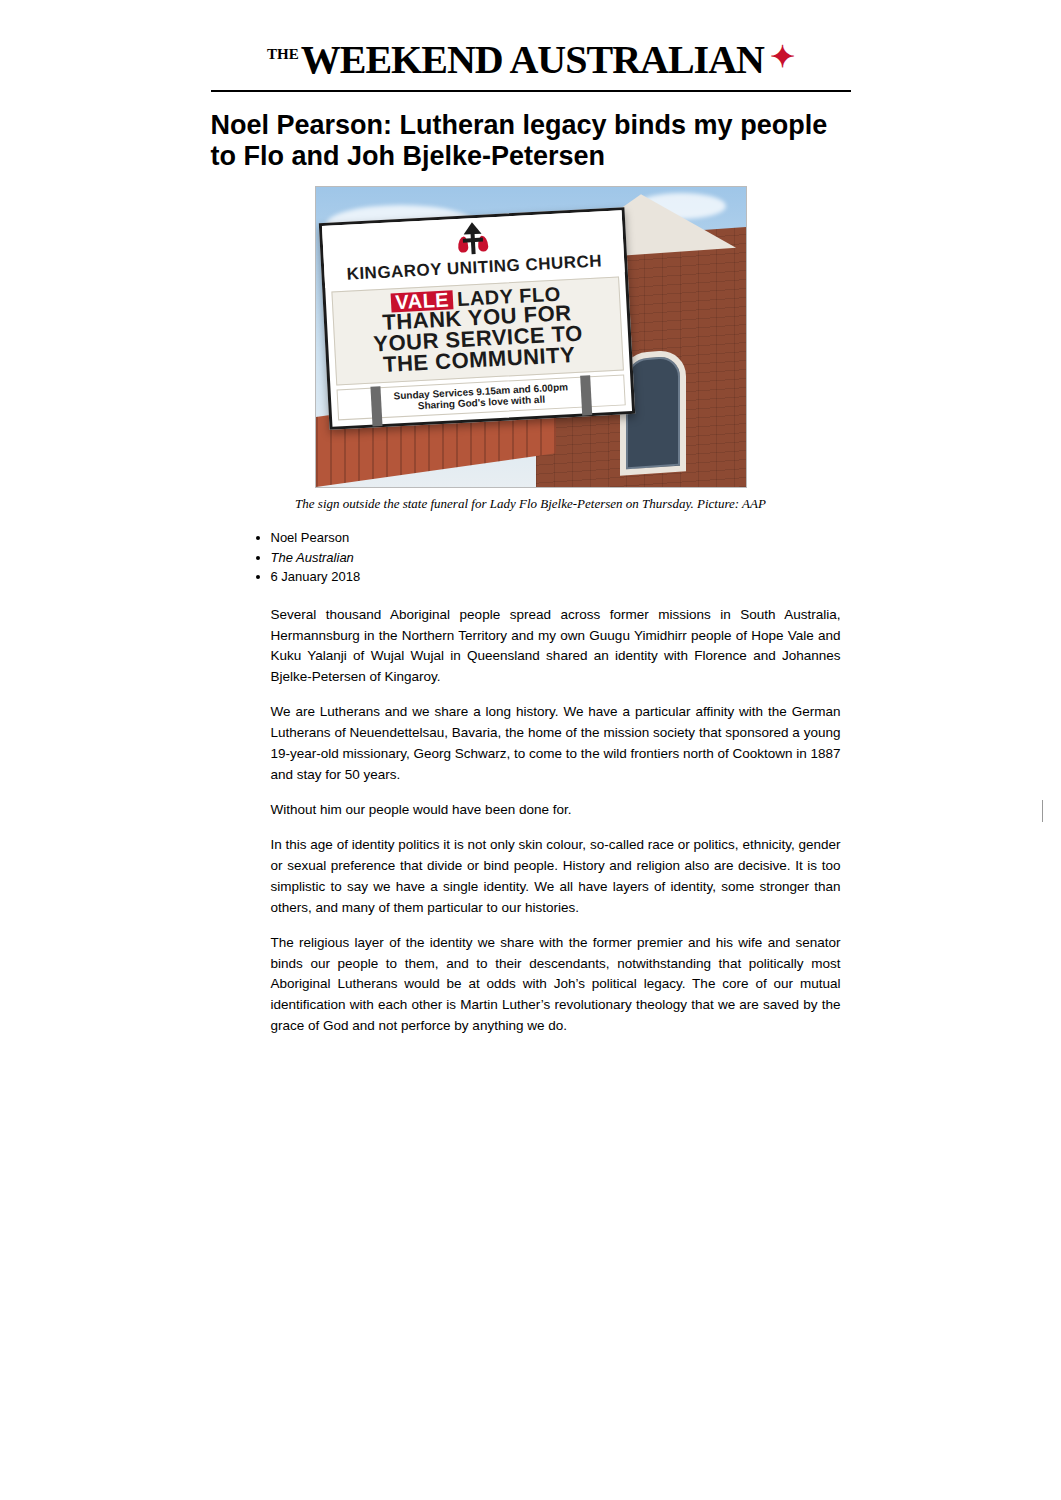THEWEEKEND AUSTRALIAN✦
Noel Pearson: Lutheran legacy binds my people to Flo and Joh Bjelke-Petersen
KINGAROY UNITING CHURCH
VALELADY FLO
THANK YOU FOR
YOUR SERVICE TO
THE COMMUNITY
Sunday Services 9.15am and 6.00pm
Sharing God's love with all
The sign outside the state funeral for Lady Flo Bjelke-Petersen on Thursday. Picture: AAP
Noel Pearson
The Australian
6 January 2018
Several thousand Aboriginal people spread across former missions in South Australia, Hermannsburg in the Northern Territory and my own Guugu Yimidhirr people of Hope Vale and Kuku Yalanji of Wujal Wujal in Queensland shared an identity with Florence and Johannes Bjelke-Petersen of Kingaroy.
We are Lutherans and we share a long history. We have a particular affinity with the German Lutherans of Neuendettelsau, Bavaria, the home of the mission society that sponsored a young 19-year-old missionary, Georg Schwarz, to come to the wild frontiers north of Cooktown in 1887 and stay for 50 years.
Without him our people would have been done for.
In this age of identity politics it is not only skin colour, so-called race or politics, ethnicity, gender or sexual preference that divide or bind people. History and religion also are decisive. It is too simplistic to say we have a single identity. We all have layers of identity, some stronger than others, and many of them particular to our histories.
The religious layer of the identity we share with the former premier and his wife and senator binds our people to them, and to their descendants, notwithstanding that politically most Aboriginal Lutherans would be at odds with Joh’s political legacy. The core of our mutual identification with each other is Martin Luther’s revolutionary theology that we are saved by the grace of God and not perforce by anything we do.